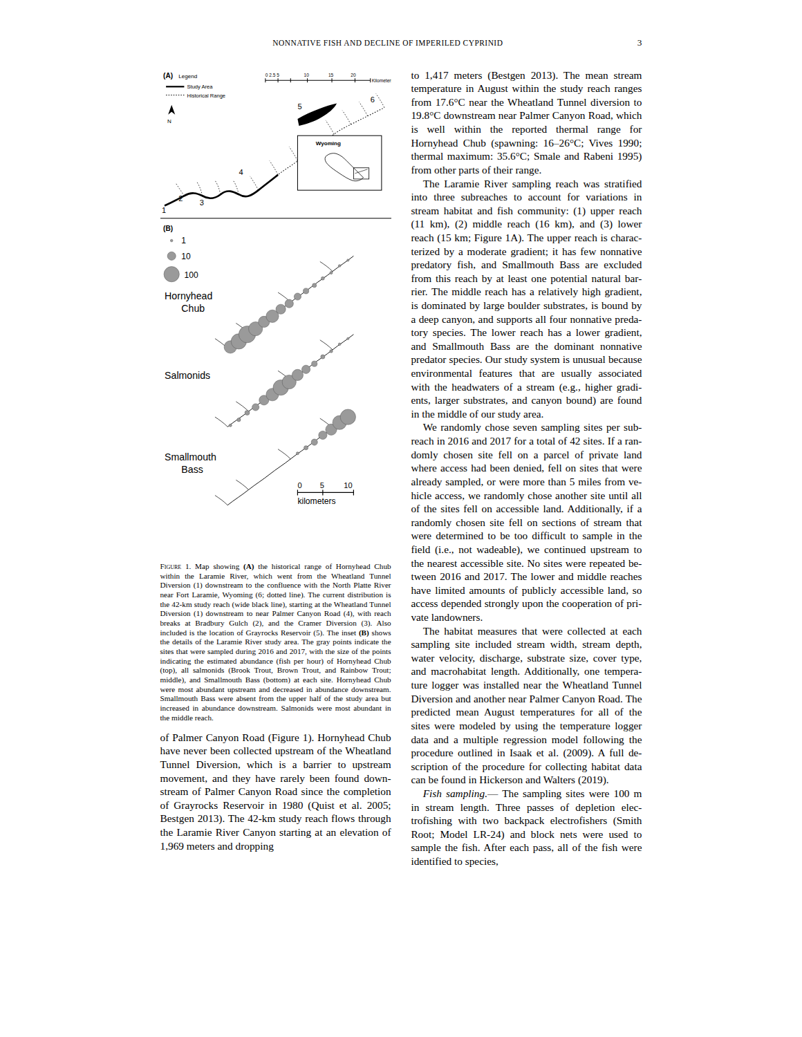Nonnative Fish and Decline of Imperiled Cyprinid
3
(A) Legend 0 2.5 5 10 15 20 Kilometers Study Area Historical Range N 1 2 3 4 5 6 Wyoming (B) 1 10 100 Hornyhead Chub Salmonids Smallmouth Bass 0 5 10 kilometers
Figure 1. Map showing (A) the historical range of Hornyhead Chub within the Laramie River, which went from the Wheatland Tunnel Diversion (1) downstream to the confluence with the North Platte River near Fort Laramie, Wyoming (6; dotted line). The current distribution is the 42-km study reach (wide black line), starting at the Wheatland Tunnel Diversion (1) downstream to near Palmer Canyon Road (4), with reach breaks at Bradbury Gulch (2), and the Cramer Diversion (3). Also included is the location of Grayrocks Reservoir (5). The inset (B) shows the details of the Laramie River study area. The gray points indicate the sites that were sampled during 2016 and 2017, with the size of the points indicating the estimated abundance (fish per hour) of Hornyhead Chub (top), all salmonids (Brook Trout, Brown Trout, and Rainbow Trout; middle), and Smallmouth Bass (bottom) at each site. Hornyhead Chub were most abundant upstream and decreased in abundance downstream. Smallmouth Bass were absent from the upper half of the study area but increased in abundance downstream. Salmonids were most abundant in the middle reach.
of Palmer Canyon Road (Figure 1). Hornyhead Chub have never been collected upstream of the Wheatland Tunnel Diversion, which is a barrier to upstream movement, and they have rarely been found downstream of Palmer Canyon Road since the completion of Grayrocks Reservoir in 1980 (Quist et al. 2005; Bestgen 2013). The 42-km study reach flows through the Laramie River Canyon starting at an elevation of 1,969 meters and dropping
to 1,417 meters (Bestgen 2013). The mean stream temperature in August within the study reach ranges from 17.6°C near the Wheatland Tunnel diversion to 19.8°C downstream near Palmer Canyon Road, which is well within the reported thermal range for Hornyhead Chub (spawning: 16–26°C; Vives 1990; thermal maximum: 35.6°C; Smale and Rabeni 1995) from other parts of their range.
The Laramie River sampling reach was stratified into three subreaches to account for variations in stream habitat and fish community: (1) upper reach (11 km), (2) middle reach (16 km), and (3) lower reach (15 km; Figure 1A). The upper reach is characterized by a moderate gradient; it has few nonnative predatory fish, and Smallmouth Bass are excluded from this reach by at least one potential natural barrier. The middle reach has a relatively high gradient, is dominated by large boulder substrates, is bound by a deep canyon, and supports all four nonnative predatory species. The lower reach has a lower gradient, and Smallmouth Bass are the dominant nonnative predator species. Our study system is unusual because environmental features that are usually associated with the headwaters of a stream (e.g., higher gradients, larger substrates, and canyon bound) are found in the middle of our study area.
We randomly chose seven sampling sites per subreach in 2016 and 2017 for a total of 42 sites. If a randomly chosen site fell on a parcel of private land where access had been denied, fell on sites that were already sampled, or were more than 5 miles from vehicle access, we randomly chose another site until all of the sites fell on accessible land. Additionally, if a randomly chosen site fell on sections of stream that were determined to be too difficult to sample in the field (i.e., not wadeable), we continued upstream to the nearest accessible site. No sites were repeated between 2016 and 2017. The lower and middle reaches have limited amounts of publicly accessible land, so access depended strongly upon the cooperation of private landowners.
The habitat measures that were collected at each sampling site included stream width, stream depth, water velocity, discharge, substrate size, cover type, and macrohabitat length. Additionally, one temperature logger was installed near the Wheatland Tunnel Diversion and another near Palmer Canyon Road. The predicted mean August temperatures for all of the sites were modeled by using the temperature logger data and a multiple regression model following the procedure outlined in Isaak et al. (2009). A full description of the procedure for collecting habitat data can be found in Hickerson and Walters (2019).
Fish sampling.— The sampling sites were 100 m in stream length. Three passes of depletion electrofishing with two backpack electrofishers (Smith Root; Model LR-24) and block nets were used to sample the fish. After each pass, all of the fish were identified to species,